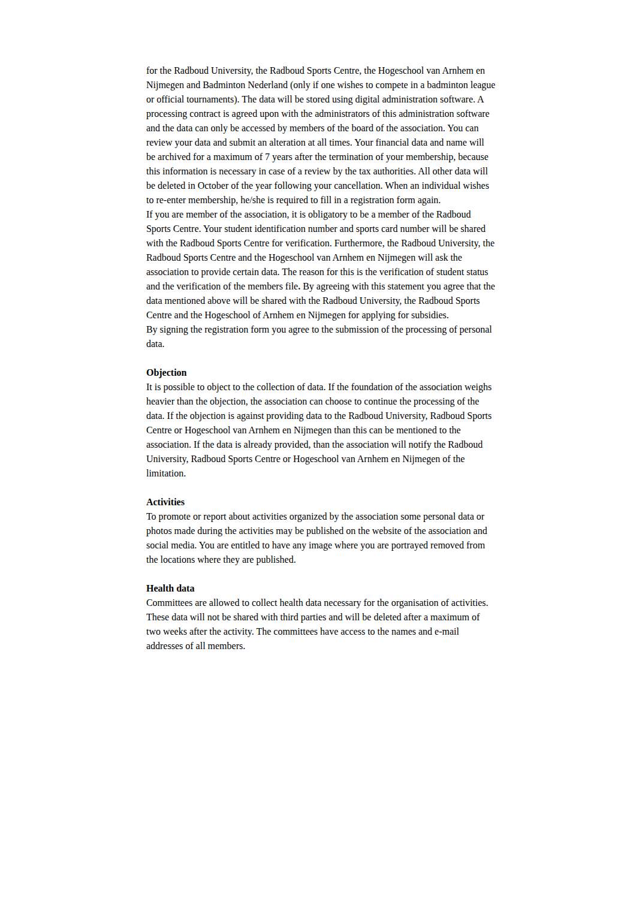for the Radboud University, the Radboud Sports Centre, the Hogeschool van Arnhem en Nijmegen and Badminton Nederland (only if one wishes to compete in a badminton league or official tournaments). The data will be stored using digital administration software. A processing contract is agreed upon with the administrators of this administration software and the data can only be accessed by members of the board of the association. You can review your data and submit an alteration at all times. Your financial data and name will be archived for a maximum of 7 years after the termination of your membership, because this information is necessary in case of a review by the tax authorities. All other data will be deleted in October of the year following your cancellation. When an individual wishes to re-enter membership, he/she is required to fill in a registration form again.
If you are member of the association, it is obligatory to be a member of the Radboud Sports Centre. Your student identification number and sports card number will be shared with the Radboud Sports Centre for verification. Furthermore, the Radboud University, the Radboud Sports Centre and the Hogeschool van Arnhem en Nijmegen will ask the association to provide certain data. The reason for this is the verification of student status and the verification of the members file. By agreeing with this statement you agree that the data mentioned above will be shared with the Radboud University, the Radboud Sports Centre and the Hogeschool of Arnhem en Nijmegen for applying for subsidies.
By signing the registration form you agree to the submission of the processing of personal data.
Objection
It is possible to object to the collection of data. If the foundation of the association weighs heavier than the objection, the association can choose to continue the processing of the data. If the objection is against providing data to the Radboud University, Radboud Sports Centre or Hogeschool van Arnhem en Nijmegen than this can be mentioned to the association. If the data is already provided, than the association will notify the Radboud University, Radboud Sports Centre or Hogeschool van Arnhem en Nijmegen of the limitation.
Activities
To promote or report about activities organized by the association some personal data or photos made during the activities may be published on the website of the association and social media. You are entitled to have any image where you are portrayed removed from the locations where they are published.
Health data
Committees are allowed to collect health data necessary for the organisation of activities. These data will not be shared with third parties and will be deleted after a maximum of two weeks after the activity. The committees have access to the names and e-mail addresses of all members.